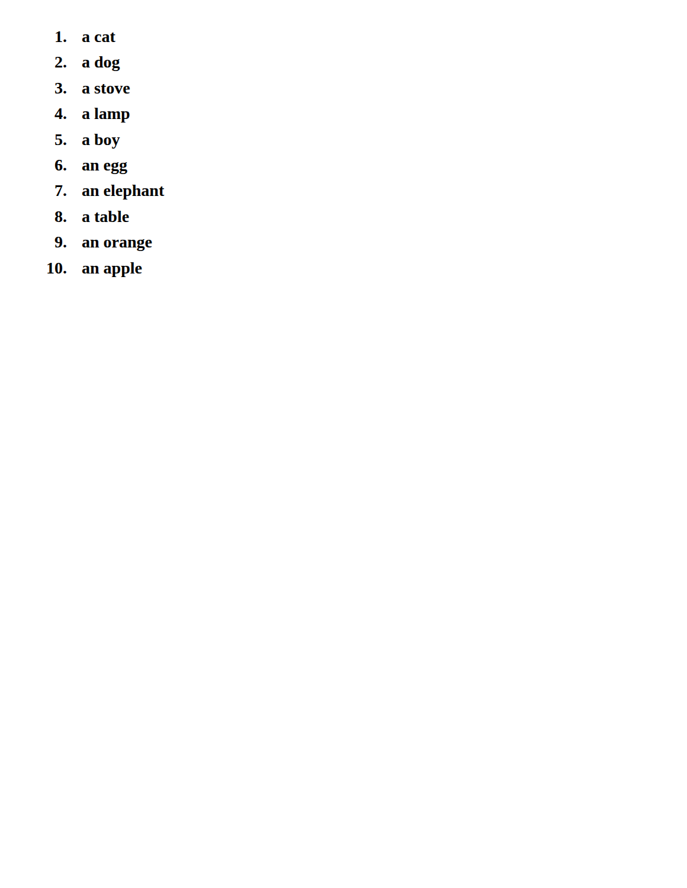a cat
a dog
a stove
a lamp
a boy
an egg
an elephant
a table
an orange
an apple